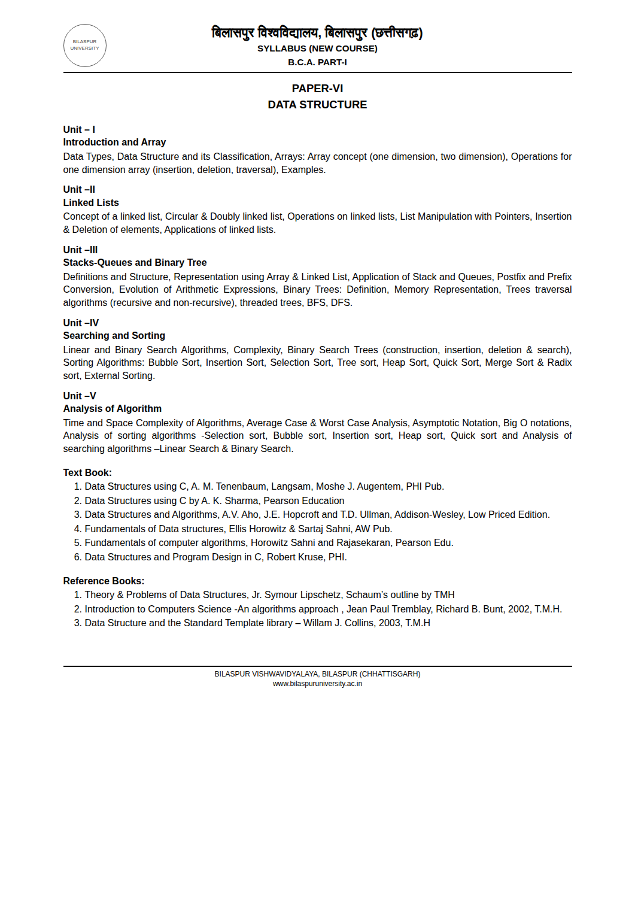BILASPUR
UNIVERSITY
बिलासपुर विश्वविद्यालय, बिलासपुर (छत्तीसगढ़)
SYLLABUS (NEW COURSE)
B.C.A. PART-I
PAPER-VI
DATA STRUCTURE
Unit – I
Introduction and Array
Data Types, Data Structure and its Classification, Arrays: Array concept (one dimension, two dimension), Operations for one dimension array (insertion, deletion, traversal), Examples.
Unit –II
Linked Lists
Concept of a linked list, Circular & Doubly linked list, Operations on linked lists, List Manipulation with Pointers, Insertion & Deletion of elements, Applications of linked lists.
Unit –III
Stacks-Queues and Binary Tree
Definitions and Structure, Representation using Array & Linked List, Application of Stack and Queues, Postfix and Prefix Conversion, Evolution of Arithmetic Expressions, Binary Trees: Definition, Memory Representation, Trees traversal algorithms (recursive and non-recursive), threaded trees, BFS, DFS.
Unit –IV
Searching and Sorting
Linear and Binary Search Algorithms, Complexity, Binary Search Trees (construction, insertion, deletion & search), Sorting Algorithms: Bubble Sort, Insertion Sort, Selection Sort, Tree sort, Heap Sort, Quick Sort, Merge Sort & Radix sort, External Sorting.
Unit –V
Analysis of Algorithm
Time and Space Complexity of Algorithms, Average Case & Worst Case Analysis, Asymptotic Notation, Big O notations, Analysis of sorting algorithms -Selection sort, Bubble sort, Insertion sort, Heap sort, Quick sort and Analysis of searching algorithms –Linear Search & Binary Search.
Text Book:
Data Structures using C, A. M. Tenenbaum, Langsam, Moshe J. Augentem, PHI Pub.
Data Structures using C by A. K. Sharma, Pearson Education
Data Structures and Algorithms, A.V. Aho, J.E. Hopcroft and T.D. Ullman, Addison-Wesley, Low Priced Edition.
Fundamentals of Data structures, Ellis Horowitz & Sartaj Sahni, AW Pub.
Fundamentals of computer algorithms, Horowitz Sahni and Rajasekaran, Pearson Edu.
Data Structures and Program Design in C, Robert Kruse, PHI.
Reference Books:
Theory & Problems of Data Structures, Jr. Symour Lipschetz, Schaum’s outline by TMH
Introduction to Computers Science -An algorithms approach , Jean Paul Tremblay, Richard B. Bunt, 2002, T.M.H.
Data Structure and the Standard Template library – Willam J. Collins, 2003, T.M.H
BILASPUR VISHWAVIDYALAYA, BILASPUR (CHHATTISGARH)
www.bilaspuruniversity.ac.in